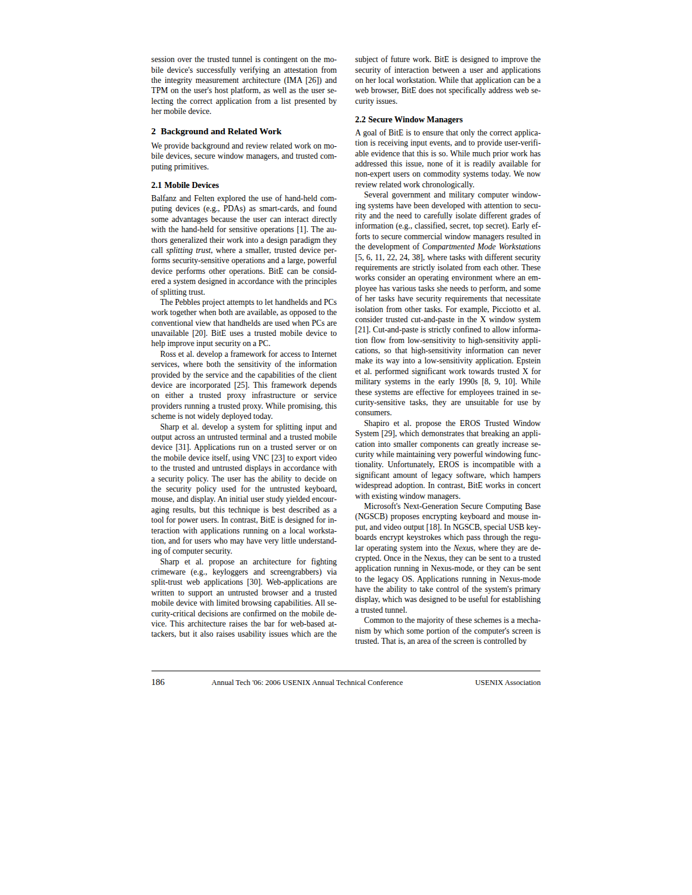session over the trusted tunnel is contingent on the mobile device's successfully verifying an attestation from the integrity measurement architecture (IMA [26]) and TPM on the user's host platform, as well as the user selecting the correct application from a list presented by her mobile device.
2 Background and Related Work
We provide background and review related work on mobile devices, secure window managers, and trusted computing primitives.
2.1 Mobile Devices
Balfanz and Felten explored the use of hand-held computing devices (e.g., PDAs) as smart-cards, and found some advantages because the user can interact directly with the hand-held for sensitive operations [1]. The authors generalized their work into a design paradigm they call splitting trust, where a smaller, trusted device performs security-sensitive operations and a large, powerful device performs other operations. BitE can be considered a system designed in accordance with the principles of splitting trust.
The Pebbles project attempts to let handhelds and PCs work together when both are available, as opposed to the conventional view that handhelds are used when PCs are unavailable [20]. BitE uses a trusted mobile device to help improve input security on a PC.
Ross et al. develop a framework for access to Internet services, where both the sensitivity of the information provided by the service and the capabilities of the client device are incorporated [25]. This framework depends on either a trusted proxy infrastructure or service providers running a trusted proxy. While promising, this scheme is not widely deployed today.
Sharp et al. develop a system for splitting input and output across an untrusted terminal and a trusted mobile device [31]. Applications run on a trusted server or on the mobile device itself, using VNC [23] to export video to the trusted and untrusted displays in accordance with a security policy. The user has the ability to decide on the security policy used for the untrusted keyboard, mouse, and display. An initial user study yielded encouraging results, but this technique is best described as a tool for power users. In contrast, BitE is designed for interaction with applications running on a local workstation, and for users who may have very little understanding of computer security.
Sharp et al. propose an architecture for fighting crimeware (e.g., keyloggers and screengrabbers) via split-trust web applications [30]. Web-applications are written to support an untrusted browser and a trusted mobile device with limited browsing capabilities. All security-critical decisions are confirmed on the mobile device. This architecture raises the bar for web-based attackers, but it also raises usability issues which are the subject of future work. BitE is designed to improve the security of interaction between a user and applications on her local workstation. While that application can be a web browser, BitE does not specifically address web security issues.
2.2 Secure Window Managers
A goal of BitE is to ensure that only the correct application is receiving input events, and to provide user-verifiable evidence that this is so. While much prior work has addressed this issue, none of it is readily available for non-expert users on commodity systems today. We now review related work chronologically.
Several government and military computer windowing systems have been developed with attention to security and the need to carefully isolate different grades of information (e.g., classified, secret, top secret). Early efforts to secure commercial window managers resulted in the development of Compartmented Mode Workstations [5, 6, 11, 22, 24, 38], where tasks with different security requirements are strictly isolated from each other. These works consider an operating environment where an employee has various tasks she needs to perform, and some of her tasks have security requirements that necessitate isolation from other tasks. For example, Picciotto et al. consider trusted cut-and-paste in the X window system [21]. Cut-and-paste is strictly confined to allow information flow from low-sensitivity to high-sensitivity applications, so that high-sensitivity information can never make its way into a low-sensitivity application. Epstein et al. performed significant work towards trusted X for military systems in the early 1990s [8, 9, 10]. While these systems are effective for employees trained in security-sensitive tasks, they are unsuitable for use by consumers.
Shapiro et al. propose the EROS Trusted Window System [29], which demonstrates that breaking an application into smaller components can greatly increase security while maintaining very powerful windowing functionality. Unfortunately, EROS is incompatible with a significant amount of legacy software, which hampers widespread adoption. In contrast, BitE works in concert with existing window managers.
Microsoft's Next-Generation Secure Computing Base (NGSCB) proposes encrypting keyboard and mouse input, and video output [18]. In NGSCB, special USB keyboards encrypt keystrokes which pass through the regular operating system into the Nexus, where they are decrypted. Once in the Nexus, they can be sent to a trusted application running in Nexus-mode, or they can be sent to the legacy OS. Applications running in Nexus-mode have the ability to take control of the system's primary display, which was designed to be useful for establishing a trusted tunnel.
Common to the majority of these schemes is a mechanism by which some portion of the computer's screen is trusted. That is, an area of the screen is controlled by
186
Annual Tech '06: 2006 USENIX Annual Technical Conference
USENIX Association